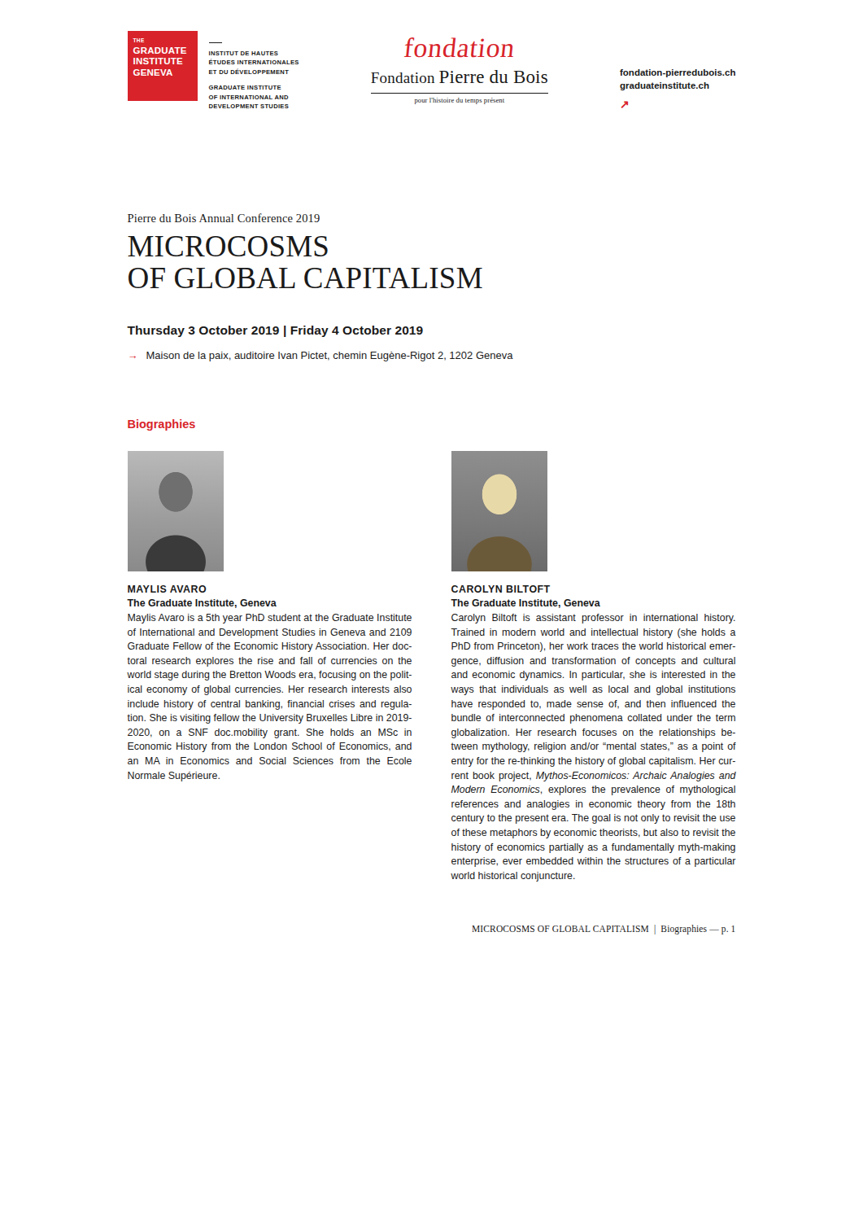THE GRADUATE
INSTITUTE
GENEVA
INSTITUT DE HAUTES
ÉTUDES INTERNATIONALES
ET DU DÉVELOPPEMENT
GRADUATE INSTITUTE
OF INTERNATIONAL AND
DEVELOPMENT STUDIES
fondation
Fondation Pierre du Bois
pour l'histoire du temps présent
fondation-pierredubois.ch
graduateinstitute.ch ↗
Pierre du Bois Annual Conference 2019
MICROCOSMS
OF GLOBAL CAPITALISM
Thursday 3 October 2019 | Friday 4 October 2019
→Maison de la paix, auditoire Ivan Pictet, chemin Eugène-Rigot 2, 1202 Geneva
Biographies
MAYLIS AVARO
The Graduate Institute, Geneva
Maylis Avaro is a 5th year PhD student at the Graduate Institute of International and Development Studies in Geneva and 2109 Graduate Fellow of the Economic History Association. Her doctoral research explores the rise and fall of currencies on the world stage during the Bretton Woods era, focusing on the political economy of global currencies. Her research interests also include history of central banking, financial crises and regulation. She is visiting fellow the University Bruxelles Libre in 2019-2020, on a SNF doc.mobility grant. She holds an MSc in Economic History from the London School of Economics, and an MA in Economics and Social Sciences from the Ecole Normale Supérieure.
CAROLYN BILTOFT
The Graduate Institute, Geneva
Carolyn Biltoft is assistant professor in international history. Trained in modern world and intellectual history (she holds a PhD from Princeton), her work traces the world historical emergence, diffusion and transformation of concepts and cultural and economic dynamics. In particular, she is interested in the ways that individuals as well as local and global institutions have responded to, made sense of, and then influenced the bundle of interconnected phenomena collated under the term globalization. Her research focuses on the relationships between mythology, religion and/or “mental states,” as a point of entry for the re-thinking the history of global capitalism. Her current book project, Mythos-Economicos: Archaic Analogies and Modern Economics, explores the prevalence of mythological references and analogies in economic theory from the 18th century to the present era. The goal is not only to revisit the use of these metaphors by economic theorists, but also to revisit the history of economics partially as a fundamentally myth-making enterprise, ever embedded within the structures of a particular world historical conjuncture.
MICROCOSMS OF GLOBAL CAPITALISM|Biographies — p. 1